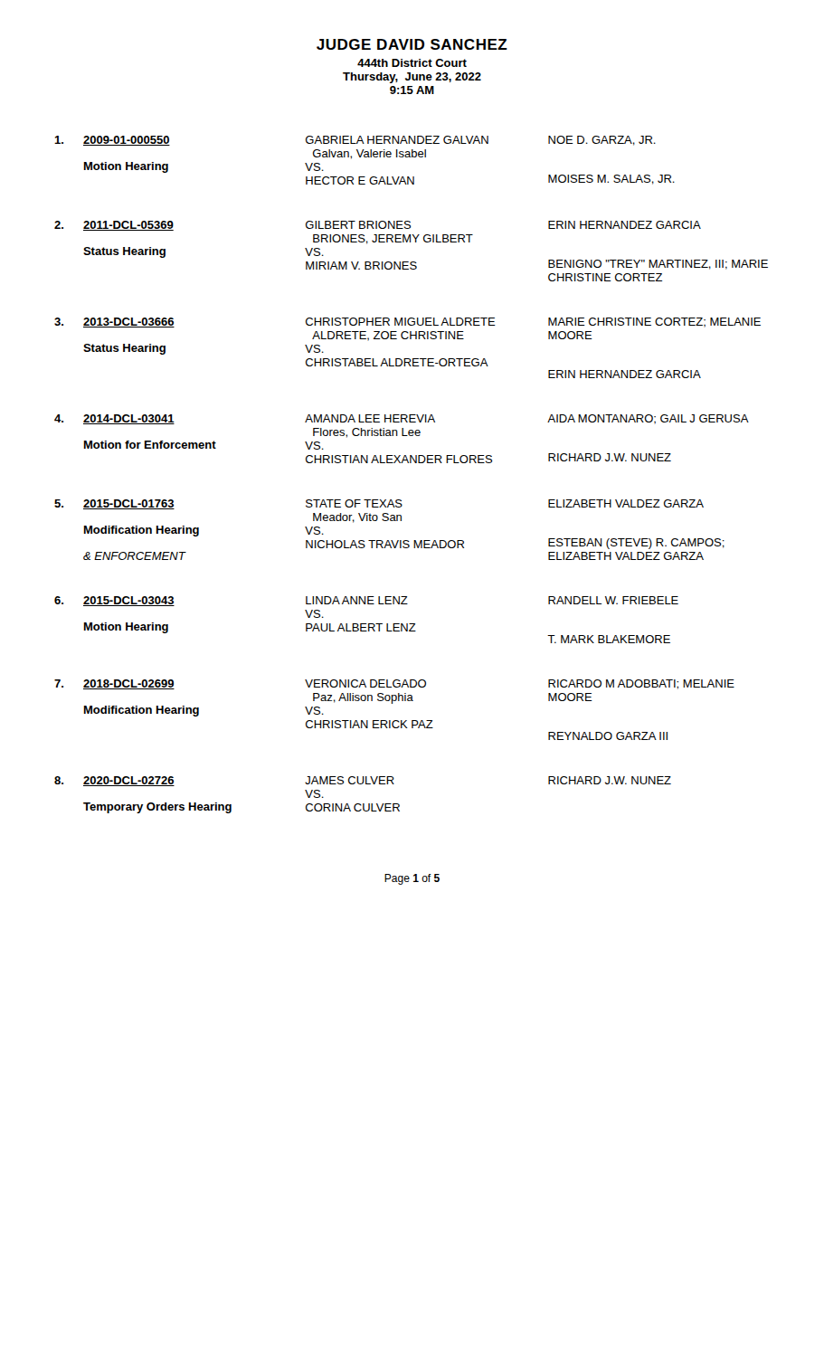JUDGE DAVID SANCHEZ
444th District Court
Thursday, June 23, 2022
9:15 AM
| 1. | 2009-01-000550 Motion Hearing | GABRIELA HERNANDEZ GALVAN Galvan, Valerie Isabel VS. HECTOR E GALVAN | NOE D. GARZA, JR. MOISES M. SALAS, JR. |
| 2. | 2011-DCL-05369 Status Hearing | GILBERT BRIONES BRIONES, JEREMY GILBERT VS. MIRIAM V. BRIONES | ERIN HERNANDEZ GARCIA BENIGNO "TREY" MARTINEZ, III; MARIE CHRISTINE CORTEZ |
| 3. | 2013-DCL-03666 Status Hearing | CHRISTOPHER MIGUEL ALDRETE ALDRETE, ZOE CHRISTINE VS. CHRISTABEL ALDRETE-ORTEGA | MARIE CHRISTINE CORTEZ; MELANIE MOORE ERIN HERNANDEZ GARCIA |
| 4. | 2014-DCL-03041 Motion for Enforcement | AMANDA LEE HEREVIA Flores, Christian Lee VS. CHRISTIAN ALEXANDER FLORES | AIDA MONTANARO; GAIL J GERUSA RICHARD J.W. NUNEZ |
| 5. | 2015-DCL-01763 Modification Hearing & ENFORCEMENT | STATE OF TEXAS Meador, Vito San VS. NICHOLAS TRAVIS MEADOR | ELIZABETH VALDEZ GARZA ESTEBAN (STEVE) R. CAMPOS; ELIZABETH VALDEZ GARZA |
| 6. | 2015-DCL-03043 Motion Hearing | LINDA ANNE LENZ VS. PAUL ALBERT LENZ | RANDELL W. FRIEBELE T. MARK BLAKEMORE |
| 7. | 2018-DCL-02699 Modification Hearing | VERONICA DELGADO Paz, Allison Sophia VS. CHRISTIAN ERICK PAZ | RICARDO M ADOBBATI; MELANIE MOORE REYNALDO GARZA III |
| 8. | 2020-DCL-02726 Temporary Orders Hearing | JAMES CULVER VS. CORINA CULVER | RICHARD J.W. NUNEZ |
Page 1 of 5